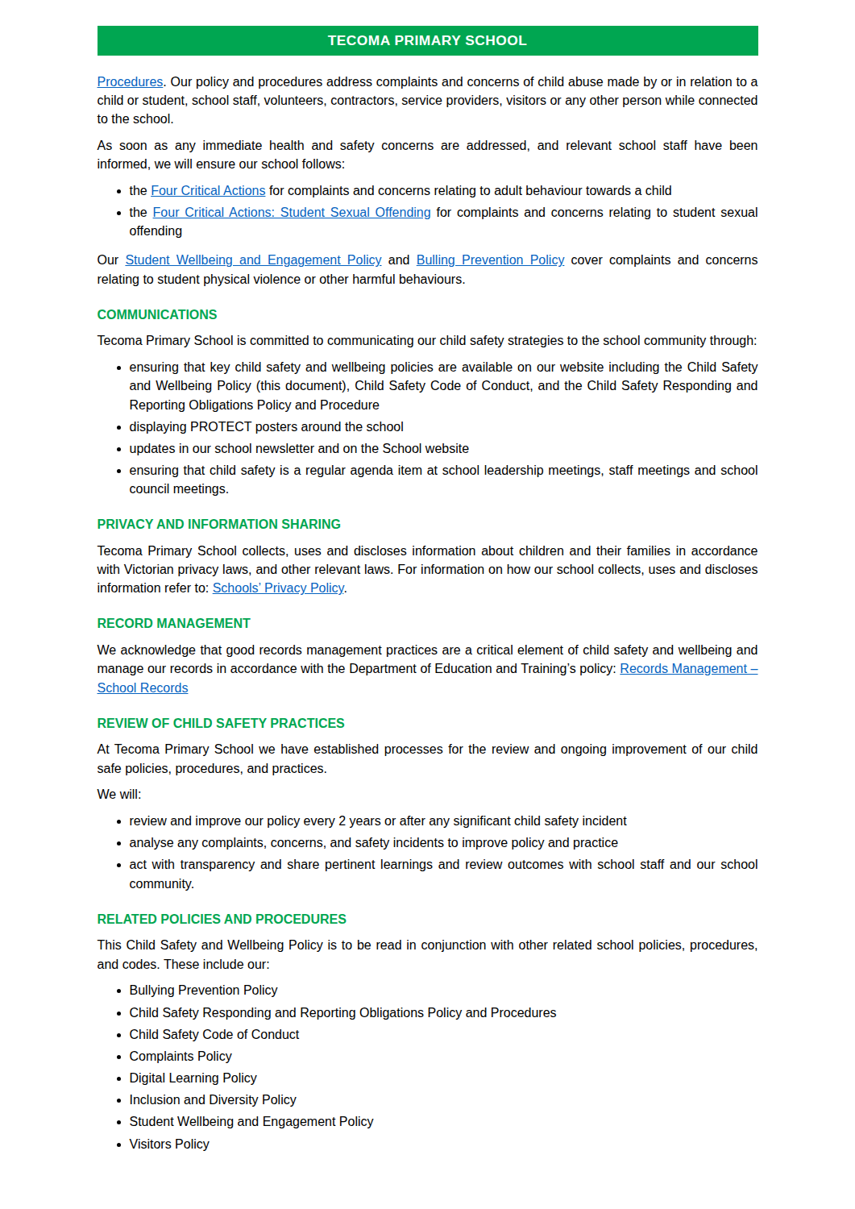TECOMA PRIMARY SCHOOL
Procedures. Our policy and procedures address complaints and concerns of child abuse made by or in relation to a child or student, school staff, volunteers, contractors, service providers, visitors or any other person while connected to the school.
As soon as any immediate health and safety concerns are addressed, and relevant school staff have been informed, we will ensure our school follows:
the Four Critical Actions for complaints and concerns relating to adult behaviour towards a child
the Four Critical Actions: Student Sexual Offending for complaints and concerns relating to student sexual offending
Our Student Wellbeing and Engagement Policy and Bulling Prevention Policy cover complaints and concerns relating to student physical violence or other harmful behaviours.
Communications
Tecoma Primary School is committed to communicating our child safety strategies to the school community through:
ensuring that key child safety and wellbeing policies are available on our website including the Child Safety and Wellbeing Policy (this document), Child Safety Code of Conduct, and the Child Safety Responding and Reporting Obligations Policy and Procedure
displaying PROTECT posters around the school
updates in our school newsletter and on the School website
ensuring that child safety is a regular agenda item at school leadership meetings, staff meetings and school council meetings.
Privacy and Information Sharing
Tecoma Primary School collects, uses and discloses information about children and their families in accordance with Victorian privacy laws, and other relevant laws. For information on how our school collects, uses and discloses information refer to: Schools’ Privacy Policy.
Record Management
We acknowledge that good records management practices are a critical element of child safety and wellbeing and manage our records in accordance with the Department of Education and Training’s policy: Records Management – School Records
Review of Child Safety Practices
At Tecoma Primary School we have established processes for the review and ongoing improvement of our child safe policies, procedures, and practices.
We will:
review and improve our policy every 2 years or after any significant child safety incident
analyse any complaints, concerns, and safety incidents to improve policy and practice
act with transparency and share pertinent learnings and review outcomes with school staff and our school community.
Related Policies and Procedures
This Child Safety and Wellbeing Policy is to be read in conjunction with other related school policies, procedures, and codes. These include our:
Bullying Prevention Policy
Child Safety Responding and Reporting Obligations Policy and Procedures
Child Safety Code of Conduct
Complaints Policy
Digital Learning Policy
Inclusion and Diversity Policy
Student Wellbeing and Engagement Policy
Visitors Policy